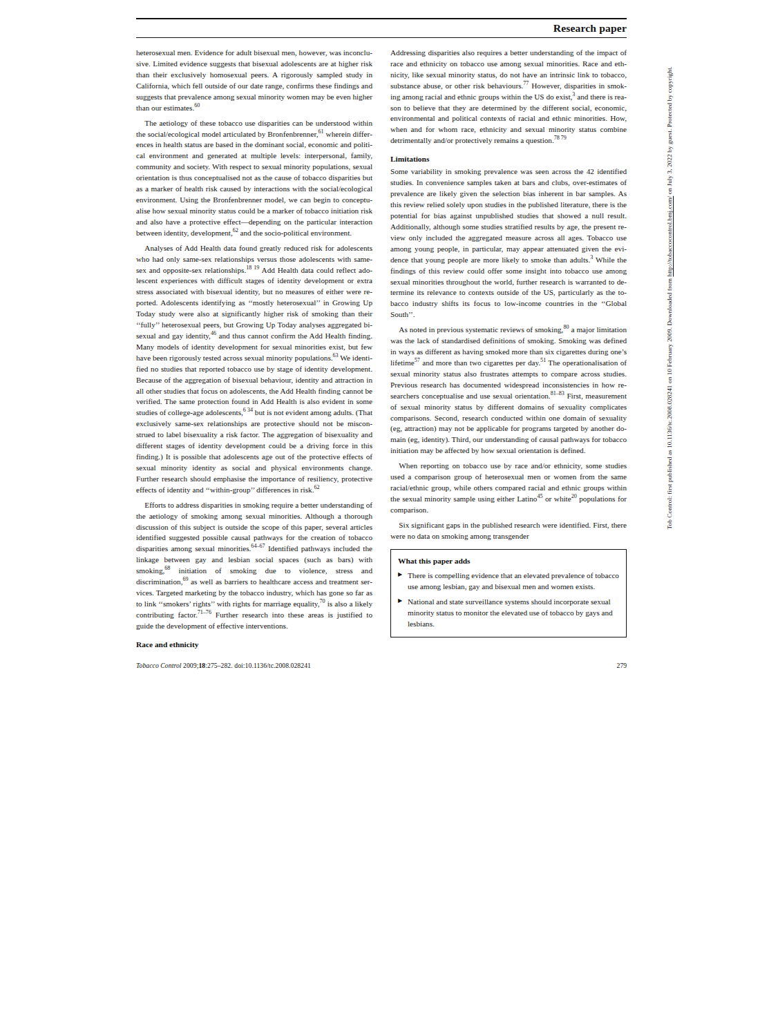Tob Control: first published as 10.1136/tc.2008.028241 on 10 February 2009. Downloaded from http://tobaccocontrol.bmj.com/ on July 3, 2022 by guest. Protected by copyright.
Research paper
heterosexual men. Evidence for adult bisexual men, however, was inconclusive. Limited evidence suggests that bisexual adolescents are at higher risk than their exclusively homosexual peers. A rigorously sampled study in California, which fell outside of our date range, confirms these findings and suggests that prevalence among sexual minority women may be even higher than our estimates.60
The aetiology of these tobacco use disparities can be understood within the social/ecological model articulated by Bronfenbrenner,61 wherein differences in health status are based in the dominant social, economic and political environment and generated at multiple levels: interpersonal, family, community and society. With respect to sexual minority populations, sexual orientation is thus conceptualised not as the cause of tobacco disparities but as a marker of health risk caused by interactions with the social/ecological environment. Using the Bronfenbrenner model, we can begin to conceptualise how sexual minority status could be a marker of tobacco initiation risk and also have a protective effect—depending on the particular interaction between identity, development,62 and the socio-political environment.
Analyses of Add Health data found greatly reduced risk for adolescents who had only same-sex relationships versus those adolescents with same-sex and opposite-sex relationships.18 19 Add Health data could reflect adolescent experiences with difficult stages of identity development or extra stress associated with bisexual identity, but no measures of either were reported. Adolescents identifying as ‘‘mostly heterosexual’’ in Growing Up Today study were also at significantly higher risk of smoking than their ‘‘fully’’ heterosexual peers, but Growing Up Today analyses aggregated bisexual and gay identity,46 and thus cannot confirm the Add Health finding. Many models of identity development for sexual minorities exist, but few have been rigorously tested across sexual minority populations.63 We identified no studies that reported tobacco use by stage of identity development. Because of the aggregation of bisexual behaviour, identity and attraction in all other studies that focus on adolescents, the Add Health finding cannot be verified. The same protection found in Add Health is also evident in some studies of college-age adolescents,6 34 but is not evident among adults. (That exclusively same-sex relationships are protective should not be misconstrued to label bisexuality a risk factor. The aggregation of bisexuality and different stages of identity development could be a driving force in this finding.) It is possible that adolescents age out of the protective effects of sexual minority identity as social and physical environments change. Further research should emphasise the importance of resiliency, protective effects of identity and ‘‘within-group’’ differences in risk.62
Efforts to address disparities in smoking require a better understanding of the aetiology of smoking among sexual minorities. Although a thorough discussion of this subject is outside the scope of this paper, several articles identified suggested possible causal pathways for the creation of tobacco disparities among sexual minorities.64–67 Identified pathways included the linkage between gay and lesbian social spaces (such as bars) with smoking,68 initiation of smoking due to violence, stress and discrimination,69 as well as barriers to healthcare access and treatment services. Targeted marketing by the tobacco industry, which has gone so far as to link ‘‘smokers’ rights’’ with rights for marriage equality,70 is also a likely contributing factor.71–76 Further research into these areas is justified to guide the development of effective interventions.
Race and ethnicity
Addressing disparities also requires a better understanding of the impact of race and ethnicity on tobacco use among sexual minorities. Race and ethnicity, like sexual minority status, do not have an intrinsic link to tobacco, substance abuse, or other risk behaviours.77 However, disparities in smoking among racial and ethnic groups within the US do exist,3 and there is reason to believe that they are determined by the different social, economic, environmental and political contexts of racial and ethnic minorities. How, when and for whom race, ethnicity and sexual minority status combine detrimentally and/or protectively remains a question.78 79
Limitations
Some variability in smoking prevalence was seen across the 42 identified studies. In convenience samples taken at bars and clubs, over-estimates of prevalence are likely given the selection bias inherent in bar samples. As this review relied solely upon studies in the published literature, there is the potential for bias against unpublished studies that showed a null result. Additionally, although some studies stratified results by age, the present review only included the aggregated measure across all ages. Tobacco use among young people, in particular, may appear attenuated given the evidence that young people are more likely to smoke than adults.3 While the findings of this review could offer some insight into tobacco use among sexual minorities throughout the world, further research is warranted to determine its relevance to contexts outside of the US, particularly as the tobacco industry shifts its focus to low-income countries in the ‘‘Global South’’.
As noted in previous systematic reviews of smoking,80 a major limitation was the lack of standardised definitions of smoking. Smoking was defined in ways as different as having smoked more than six cigarettes during one’s lifetime57 and more than two cigarettes per day.51 The operationalisation of sexual minority status also frustrates attempts to compare across studies. Previous research has documented widespread inconsistencies in how researchers conceptualise and use sexual orientation.81–83 First, measurement of sexual minority status by different domains of sexuality complicates comparisons. Second, research conducted within one domain of sexuality (eg, attraction) may not be applicable for programs targeted by another domain (eg, identity). Third, our understanding of causal pathways for tobacco initiation may be affected by how sexual orientation is defined.
When reporting on tobacco use by race and/or ethnicity, some studies used a comparison group of heterosexual men or women from the same racial/ethnic group, while others compared racial and ethnic groups within the sexual minority sample using either Latino45 or white20 populations for comparison.
Six significant gaps in the published research were identified. First, there were no data on smoking among transgender
What this paper adds
There is compelling evidence that an elevated prevalence of tobacco use among lesbian, gay and bisexual men and women exists.
National and state surveillance systems should incorporate sexual minority status to monitor the elevated use of tobacco by gays and lesbians.
Tobacco Control 2009;18:275–282. doi:10.1136/tc.2008.028241
279